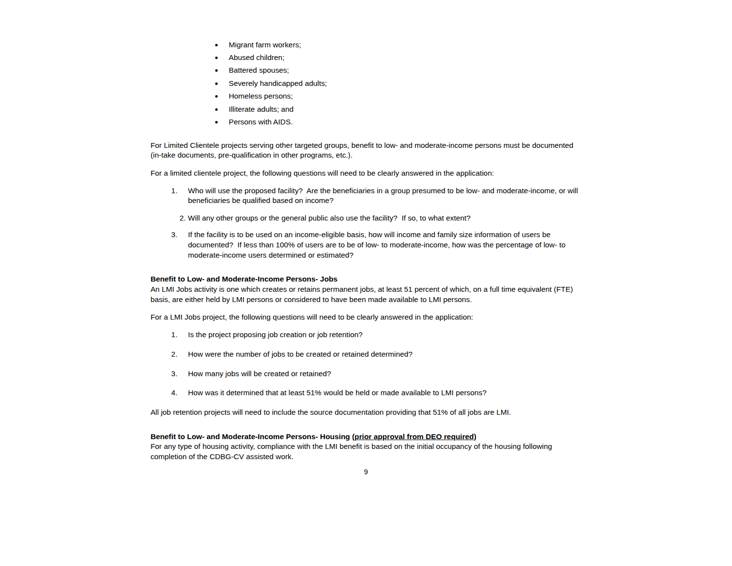Migrant farm workers;
Abused children;
Battered spouses;
Severely handicapped adults;
Homeless persons;
Illiterate adults; and
Persons with AIDS.
For Limited Clientele projects serving other targeted groups, benefit to low- and moderate-income persons must be documented (in-take documents, pre-qualification in other programs, etc.).
For a limited clientele project, the following questions will need to be clearly answered in the application:
Who will use the proposed facility? Are the beneficiaries in a group presumed to be low- and moderate-income, or will beneficiaries be qualified based on income?
2. Will any other groups or the general public also use the facility? If so, to what extent?
If the facility is to be used on an income-eligible basis, how will income and family size information of users be documented? If less than 100% of users are to be of low- to moderate-income, how was the percentage of low- to moderate-income users determined or estimated?
Benefit to Low- and Moderate-Income Persons- Jobs
An LMI Jobs activity is one which creates or retains permanent jobs, at least 51 percent of which, on a full time equivalent (FTE) basis, are either held by LMI persons or considered to have been made available to LMI persons.
For a LMI Jobs project, the following questions will need to be clearly answered in the application:
Is the project proposing job creation or job retention?
How were the number of jobs to be created or retained determined?
How many jobs will be created or retained?
How was it determined that at least 51% would be held or made available to LMI persons?
All job retention projects will need to include the source documentation providing that 51% of all jobs are LMI.
Benefit to Low- and Moderate-Income Persons- Housing (prior approval from DEO required)
For any type of housing activity, compliance with the LMI benefit is based on the initial occupancy of the housing following completion of the CDBG-CV assisted work.
9